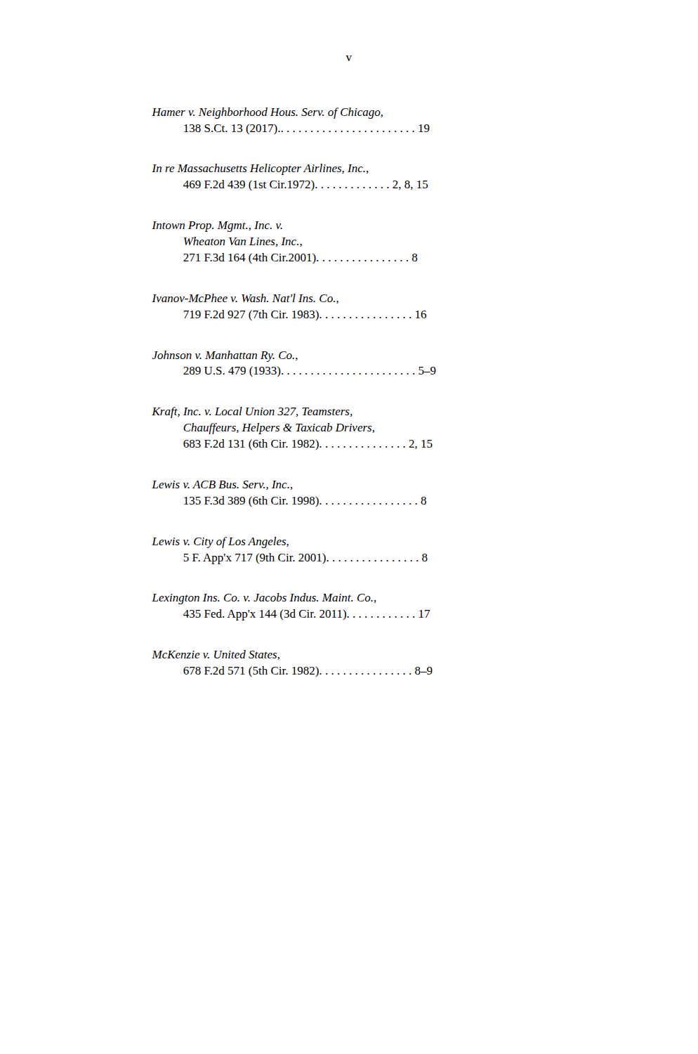v
Hamer v. Neighborhood Hous. Serv. of Chicago, 138 S.Ct. 13 (2017).. . . . . . . . . . . . . . . . . . . . . . . 19
In re Massachusetts Helicopter Airlines, Inc., 469 F.2d 439 (1st Cir.1972). . . . . . . . . . . . . 2, 8, 15
Intown Prop. Mgmt., Inc. v. Wheaton Van Lines, Inc., 271 F.3d 164 (4th Cir.2001). . . . . . . . . . . . . . . . 8
Ivanov-McPhee v. Wash. Nat'l Ins. Co., 719 F.2d 927 (7th Cir. 1983). . . . . . . . . . . . . . . . 16
Johnson v. Manhattan Ry. Co., 289 U.S. 479 (1933). . . . . . . . . . . . . . . . . . . . . . . 5–9
Kraft, Inc. v. Local Union 327, Teamsters, Chauffeurs, Helpers & Taxicab Drivers, 683 F.2d 131 (6th Cir. 1982). . . . . . . . . . . . . . . 2, 15
Lewis v. ACB Bus. Serv., Inc., 135 F.3d 389 (6th Cir. 1998). . . . . . . . . . . . . . . . . 8
Lewis v. City of Los Angeles, 5 F. App'x 717 (9th Cir. 2001). . . . . . . . . . . . . . . . 8
Lexington Ins. Co. v. Jacobs Indus. Maint. Co., 435 Fed. App'x 144 (3d Cir. 2011). . . . . . . . . . . . 17
McKenzie v. United States, 678 F.2d 571 (5th Cir. 1982). . . . . . . . . . . . . . . . 8–9